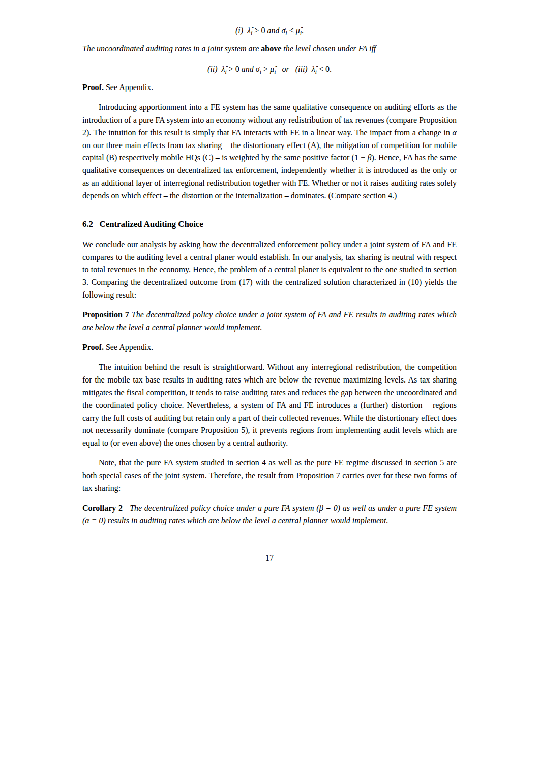(i) λ̂i > 0 and σi < μ̂i.
The uncoordinated auditing rates in a joint system are above the level chosen under FA iff
(ii) λ̂i > 0 and σi > μ̂i or (iii) λ̂i < 0.
Proof. See Appendix.
Introducing apportionment into a FE system has the same qualitative consequence on auditing efforts as the introduction of a pure FA system into an economy without any redistribution of tax revenues (compare Proposition 2). The intuition for this result is simply that FA interacts with FE in a linear way. The impact from a change in α on our three main effects from tax sharing – the distortionary effect (A), the mitigation of competition for mobile capital (B) respectively mobile HQs (C) – is weighted by the same positive factor (1 − β). Hence, FA has the same qualitative consequences on decentralized tax enforcement, independently whether it is introduced as the only or as an additional layer of interregional redistribution together with FE. Whether or not it raises auditing rates solely depends on which effect – the distortion or the internalization – dominates. (Compare section 4.)
6.2 Centralized Auditing Choice
We conclude our analysis by asking how the decentralized enforcement policy under a joint system of FA and FE compares to the auditing level a central planer would establish. In our analysis, tax sharing is neutral with respect to total revenues in the economy. Hence, the problem of a central planer is equivalent to the one studied in section 3. Comparing the decentralized outcome from (17) with the centralized solution characterized in (10) yields the following result:
Proposition 7 The decentralized policy choice under a joint system of FA and FE results in auditing rates which are below the level a central planner would implement.
Proof. See Appendix.
The intuition behind the result is straightforward. Without any interregional redistribution, the competition for the mobile tax base results in auditing rates which are below the revenue maximizing levels. As tax sharing mitigates the fiscal competition, it tends to raise auditing rates and reduces the gap between the uncoordinated and the coordinated policy choice. Nevertheless, a system of FA and FE introduces a (further) distortion – regions carry the full costs of auditing but retain only a part of their collected revenues. While the distortionary effect does not necessarily dominate (compare Proposition 5), it prevents regions from implementing audit levels which are equal to (or even above) the ones chosen by a central authority.
Note, that the pure FA system studied in section 4 as well as the pure FE regime discussed in section 5 are both special cases of the joint system. Therefore, the result from Proposition 7 carries over for these two forms of tax sharing:
Corollary 2 The decentralized policy choice under a pure FA system (β = 0) as well as under a pure FE system (α = 0) results in auditing rates which are below the level a central planner would implement.
17